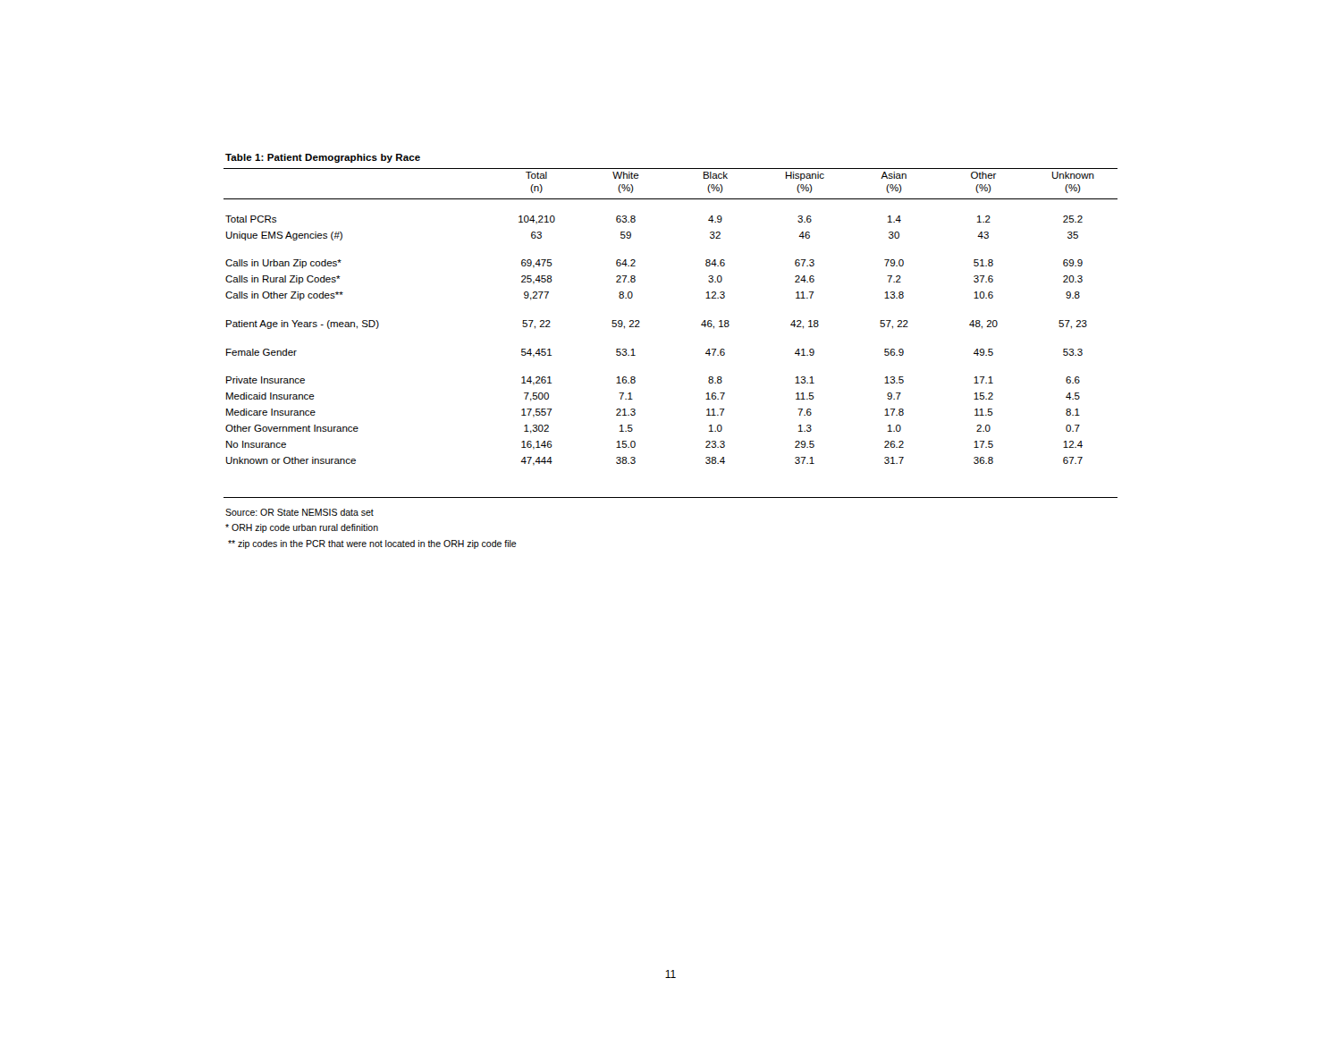Table 1: Patient Demographics by Race
| | Total | White | Black | Hispanic | Asian | Other | Unknown |
| --- | --- | --- | --- | --- | --- | --- | --- |
| | (n) | (%) | (%) | (%) | (%) | (%) | (%) |
| Total PCRs | 104,210 | 63.8 | 4.9 | 3.6 | 1.4 | 1.2 | 25.2 |
| Unique EMS Agencies (#) | 63 | 59 | 32 | 46 | 30 | 43 | 35 |
| Calls in Urban Zip codes* | 69,475 | 64.2 | 84.6 | 67.3 | 79.0 | 51.8 | 69.9 |
| Calls in Rural Zip Codes* | 25,458 | 27.8 | 3.0 | 24.6 | 7.2 | 37.6 | 20.3 |
| Calls in Other Zip codes** | 9,277 | 8.0 | 12.3 | 11.7 | 13.8 | 10.6 | 9.8 |
| Patient Age in Years - (mean, SD) | 57, 22 | 59, 22 | 46, 18 | 42, 18 | 57, 22 | 48, 20 | 57, 23 |
| Female Gender | 54,451 | 53.1 | 47.6 | 41.9 | 56.9 | 49.5 | 53.3 |
| Private Insurance | 14,261 | 16.8 | 8.8 | 13.1 | 13.5 | 17.1 | 6.6 |
| Medicaid Insurance | 7,500 | 7.1 | 16.7 | 11.5 | 9.7 | 15.2 | 4.5 |
| Medicare Insurance | 17,557 | 21.3 | 11.7 | 7.6 | 17.8 | 11.5 | 8.1 |
| Other Government Insurance | 1,302 | 1.5 | 1.0 | 1.3 | 1.0 | 2.0 | 0.7 |
| No Insurance | 16,146 | 15.0 | 23.3 | 29.5 | 26.2 | 17.5 | 12.4 |
| Unknown or Other insurance | 47,444 | 38.3 | 38.4 | 37.1 | 31.7 | 36.8 | 67.7 |
Source: OR State NEMSIS data set
* ORH zip code urban rural definition
** zip codes in the PCR that were not located in the ORH zip code file
11